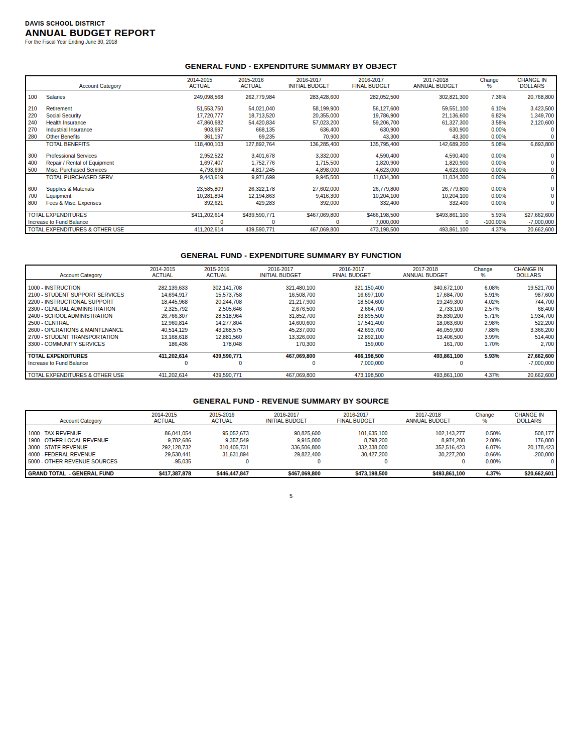DAVIS SCHOOL DISTRICT
ANNUAL BUDGET REPORT
For the Fiscal Year Ending June 30, 2018
GENERAL FUND - EXPENDITURE SUMMARY BY OBJECT
| Account Category | 2014-2015 ACTUAL | 2015-2016 ACTUAL | 2016-2017 INITIAL BUDGET | 2016-2017 FINAL BUDGET | 2017-2018 ANNUAL BUDGET | Change % | CHANGE IN DOLLARS |
| --- | --- | --- | --- | --- | --- | --- | --- |
| 100 | Salaries | 249,098,568 | 262,779,984 | 283,428,600 | 282,052,500 | 302,821,300 | 7.36% | 20,768,800 |
| 210 | Retirement | 51,553,750 | 54,021,040 | 58,199,900 | 56,127,600 | 59,551,100 | 6.10% | 3,423,500 |
| 220 | Social Security | 17,720,777 | 18,713,520 | 20,355,000 | 19,786,900 | 21,136,600 | 6.82% | 1,349,700 |
| 240 | Health Insurance | 47,860,682 | 54,420,834 | 57,023,200 | 59,206,700 | 61,327,300 | 3.58% | 2,120,600 |
| 270 | Industrial Insurance | 903,697 | 668,135 | 636,400 | 630,900 | 630,900 | 0.00% | 0 |
| 280 | Other Benefits | 361,197 | 69,235 | 70,900 | 43,300 | 43,300 | 0.00% | 0 |
| | TOTAL BENEFITS | 118,400,103 | 127,892,764 | 136,285,400 | 135,795,400 | 142,689,200 | 5.08% | 6,893,800 |
| 300 | Professional Services | 2,952,522 | 3,401,678 | 3,332,000 | 4,590,400 | 4,590,400 | 0.00% | 0 |
| 400 | Repair / Rental of Equipment | 1,697,407 | 1,752,776 | 1,715,500 | 1,820,900 | 1,820,900 | 0.00% | 0 |
| 500 | Misc. Purchased Services | 4,793,690 | 4,817,245 | 4,898,000 | 4,623,000 | 4,623,000 | 0.00% | 0 |
| | TOTAL PURCHASED SERV. | 9,443,619 | 9,971,699 | 9,945,500 | 11,034,300 | 11,034,300 | 0.00% | 0 |
| 600 | Supplies & Materials | 23,585,809 | 26,322,178 | 27,602,000 | 26,779,800 | 26,779,800 | 0.00% | 0 |
| 700 | Equipment | 10,281,894 | 12,194,863 | 9,416,300 | 10,204,100 | 10,204,100 | 0.00% | 0 |
| 800 | Fees & Misc. Expenses | 392,621 | 429,283 | 392,000 | 332,400 | 332,400 | 0.00% | 0 |
| TOTAL EXPENDITURES | $411,202,614 | $439,590,771 | $467,069,800 | $466,198,500 | $493,861,100 | 5.93% | $27,662,600 |
| Increase to Fund Balance | 0 | 0 | 0 | 7,000,000 | 0 | -100.00% | -7,000,000 |
| TOTAL EXPENDITURES & OTHER USE | 411,202,614 | 439,590,771 | 467,069,800 | 473,198,500 | 493,861,100 | 4.37% | 20,662,600 |
GENERAL FUND - EXPENDITURE SUMMARY BY FUNCTION
| Account Category | 2014-2015 ACTUAL | 2015-2016 ACTUAL | 2016-2017 INITIAL BUDGET | 2016-2017 FINAL BUDGET | 2017-2018 ANNUAL BUDGET | Change % | CHANGE IN DOLLARS |
| --- | --- | --- | --- | --- | --- | --- | --- |
| 1000 - INSTRUCTION | 282,139,633 | 302,141,708 | 321,480,100 | 321,150,400 | 340,672,100 | 6.08% | 19,521,700 |
| 2100 - STUDENT SUPPORT SERVICES | 14,694,917 | 15,573,758 | 16,508,700 | 16,697,100 | 17,684,700 | 5.91% | 987,600 |
| 2200 - INSTRUCTIONAL SUPPORT | 18,445,968 | 20,244,708 | 21,217,900 | 18,504,600 | 19,249,300 | 4.02% | 744,700 |
| 2300 - GENERAL ADMINISTRATION | 2,325,792 | 2,505,646 | 2,676,500 | 2,664,700 | 2,733,100 | 2.57% | 68,400 |
| 2400 - SCHOOL ADMINISTRATION | 26,766,307 | 28,518,964 | 31,852,700 | 33,895,500 | 35,830,200 | 5.71% | 1,934,700 |
| 2500 - CENTRAL | 12,960,814 | 14,277,804 | 14,600,600 | 17,541,400 | 18,063,600 | 2.98% | 522,200 |
| 2600 - OPERATIONS & MAINTENANCE | 40,514,129 | 43,268,575 | 45,237,000 | 42,693,700 | 46,059,900 | 7.88% | 3,366,200 |
| 2700 - STUDENT TRANSPORTATION | 13,168,618 | 12,881,560 | 13,326,000 | 12,892,100 | 13,406,500 | 3.99% | 514,400 |
| 3300 - COMMUNITY SERVICES | 186,436 | 178,048 | 170,300 | 159,000 | 161,700 | 1.70% | 2,700 |
| TOTAL EXPENDITURES | 411,202,614 | 439,590,771 | 467,069,800 | 466,198,500 | 493,861,100 | 5.93% | 27,662,600 |
| Increase to Fund Balance | 0 | 0 | 0 | 7,000,000 | 0 | | -7,000,000 |
| TOTAL EXPENDITURES & OTHER USE | 411,202,614 | 439,590,771 | 467,069,800 | 473,198,500 | 493,861,100 | 4.37% | 20,662,600 |
GENERAL FUND - REVENUE SUMMARY BY SOURCE
| Account Category | 2014-2015 ACTUAL | 2015-2016 ACTUAL | 2016-2017 INITIAL BUDGET | 2016-2017 FINAL BUDGET | 2017-2018 ANNUAL BUDGET | Change % | CHANGE IN DOLLARS |
| --- | --- | --- | --- | --- | --- | --- | --- |
| 1000 - TAX REVENUE | 86,041,054 | 95,052,673 | 90,825,600 | 101,635,100 | 102,143,277 | 0.50% | 508,177 |
| 1900 - OTHER LOCAL REVENUE | 9,782,686 | 9,357,549 | 9,915,000 | 8,798,200 | 8,974,200 | 2.00% | 176,000 |
| 3000 - STATE REVENUE | 292,128,732 | 310,405,731 | 336,506,800 | 332,338,000 | 352,516,423 | 6.07% | 20,178,423 |
| 4000 - FEDERAL REVENUE | 29,530,441 | 31,631,894 | 29,822,400 | 30,427,200 | 30,227,200 | -0.66% | -200,000 |
| 5000 - OTHER REVENUE SOURCES | -95,035 | 0 | 0 | 0 | 0 | 0.00% | 0 |
| GRAND TOTAL - GENERAL FUND | $417,387,878 | $446,447,847 | $467,069,800 | $473,198,500 | $493,861,100 | 4.37% | $20,662,601 |
5